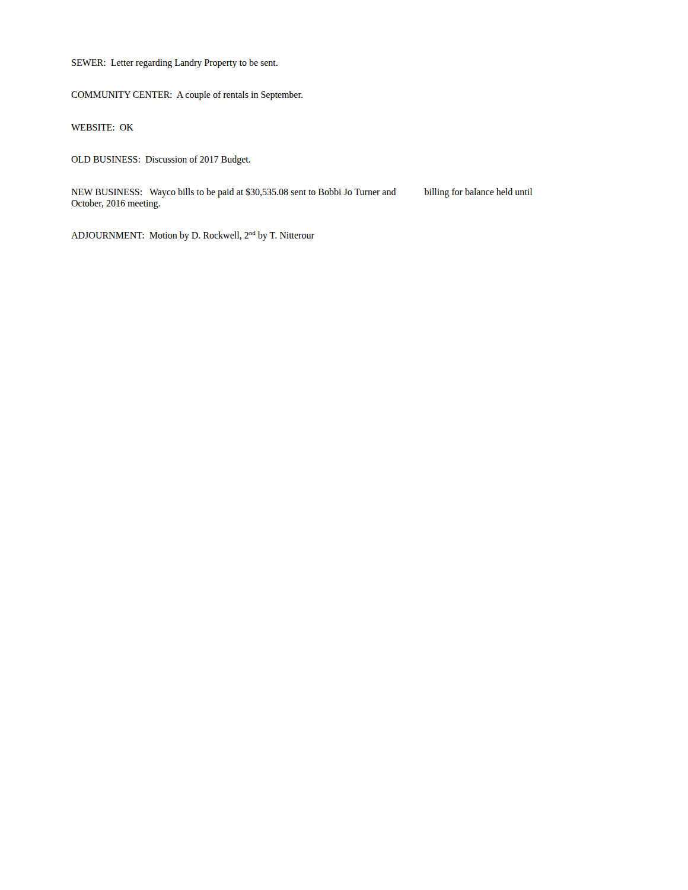SEWER: Letter regarding Landry Property to be sent.
COMMUNITY CENTER: A couple of rentals in September.
WEBSITE: OK
OLD BUSINESS: Discussion of 2017 Budget.
NEW BUSINESS: Wayco bills to be paid at $30,535.08 sent to Bobbi Jo Turner and billing for balance held until October, 2016 meeting.
ADJOURNMENT: Motion by D. Rockwell, 2nd by T. Nitterour